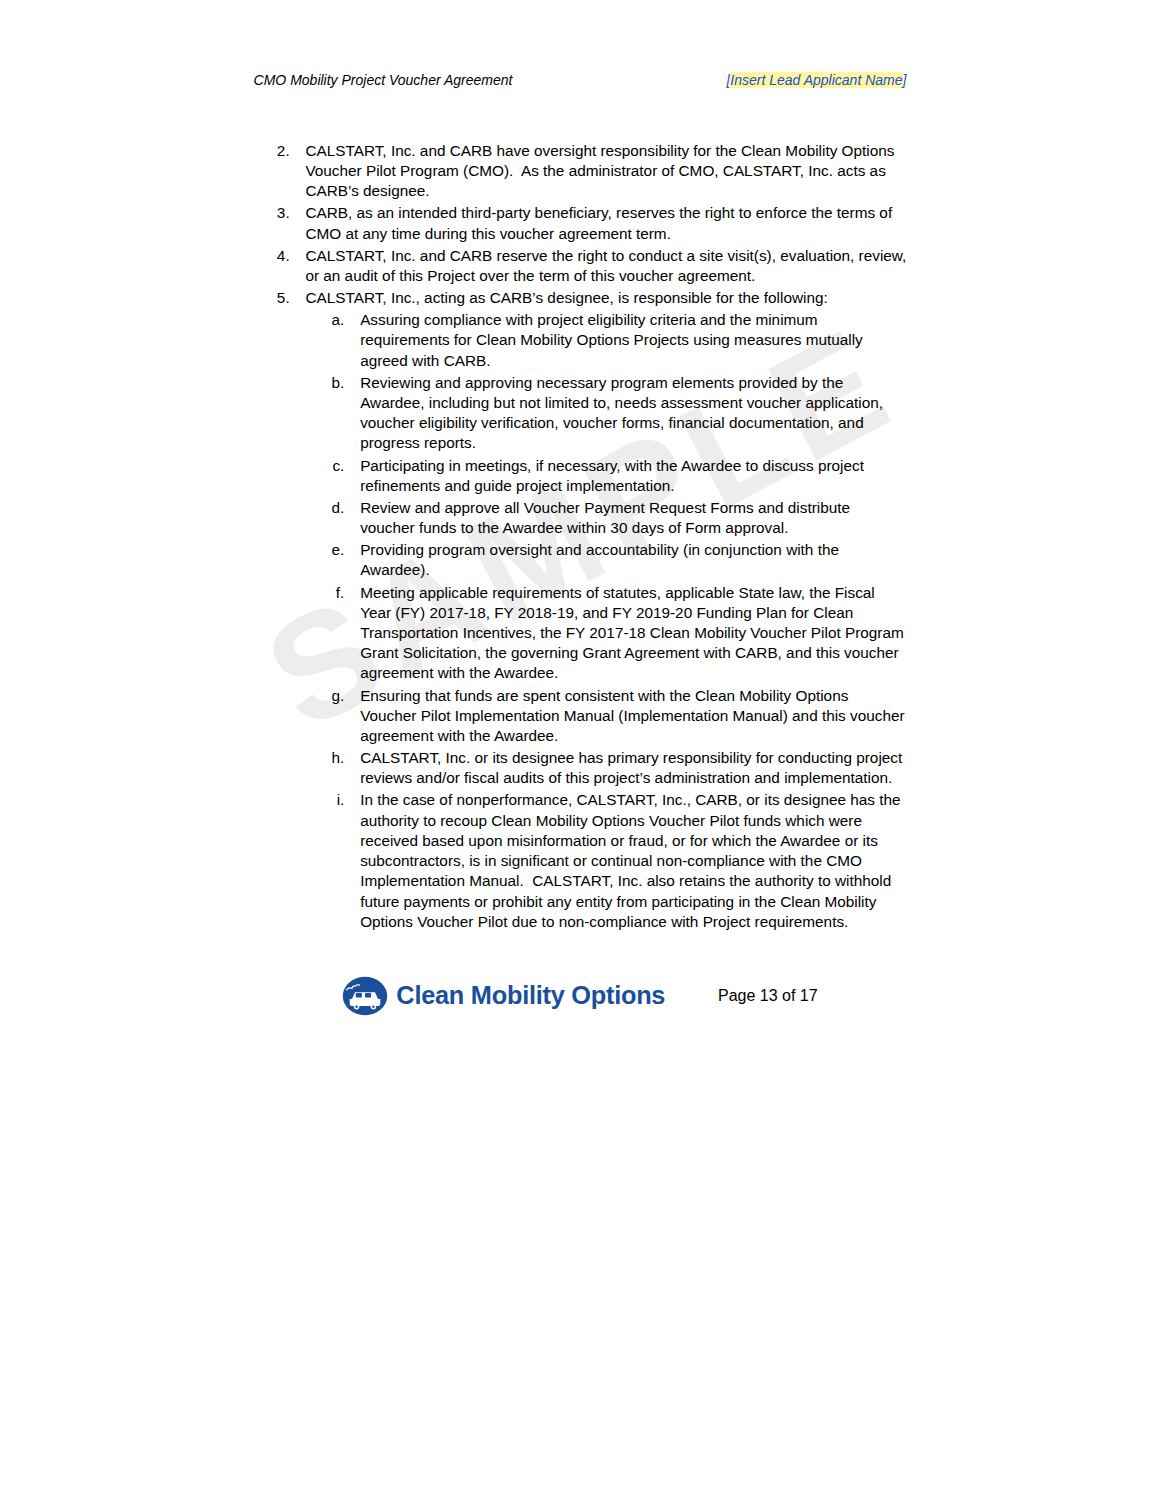SAMPLE
CMO Mobility Project Voucher Agreement
[Insert Lead Applicant Name]
CALSTART, Inc. and CARB have oversight responsibility for the Clean Mobility Options Voucher Pilot Program (CMO). As the administrator of CMO, CALSTART, Inc. acts as CARB’s designee.
CARB, as an intended third-party beneficiary, reserves the right to enforce the terms of CMO at any time during this voucher agreement term.
CALSTART, Inc. and CARB reserve the right to conduct a site visit(s), evaluation, review, or an audit of this Project over the term of this voucher agreement.
CALSTART, Inc., acting as CARB’s designee, is responsible for the following:
Assuring compliance with project eligibility criteria and the minimum requirements for Clean Mobility Options Projects using measures mutually agreed with CARB.
Reviewing and approving necessary program elements provided by the Awardee, including but not limited to, needs assessment voucher application, voucher eligibility verification, voucher forms, financial documentation, and progress reports.
Participating in meetings, if necessary, with the Awardee to discuss project refinements and guide project implementation.
Review and approve all Voucher Payment Request Forms and distribute voucher funds to the Awardee within 30 days of Form approval.
Providing program oversight and accountability (in conjunction with the Awardee).
Meeting applicable requirements of statutes, applicable State law, the Fiscal Year (FY) 2017-18, FY 2018-19, and FY 2019-20 Funding Plan for Clean Transportation Incentives, the FY 2017-18 Clean Mobility Voucher Pilot Program Grant Solicitation, the governing Grant Agreement with CARB, and this voucher agreement with the Awardee.
Ensuring that funds are spent consistent with the Clean Mobility Options Voucher Pilot Implementation Manual (Implementation Manual) and this voucher agreement with the Awardee.
CALSTART, Inc. or its designee has primary responsibility for conducting project reviews and/or fiscal audits of this project’s administration and implementation.
In the case of nonperformance, CALSTART, Inc., CARB, or its designee has the authority to recoup Clean Mobility Options Voucher Pilot funds which were received based upon misinformation or fraud, or for which the Awardee or its subcontractors, is in significant or continual non-compliance with the CMO Implementation Manual. CALSTART, Inc. also retains the authority to withhold future payments or prohibit any entity from participating in the Clean Mobility Options Voucher Pilot due to non-compliance with Project requirements.
Clean Mobility Options
Page 13 of 17